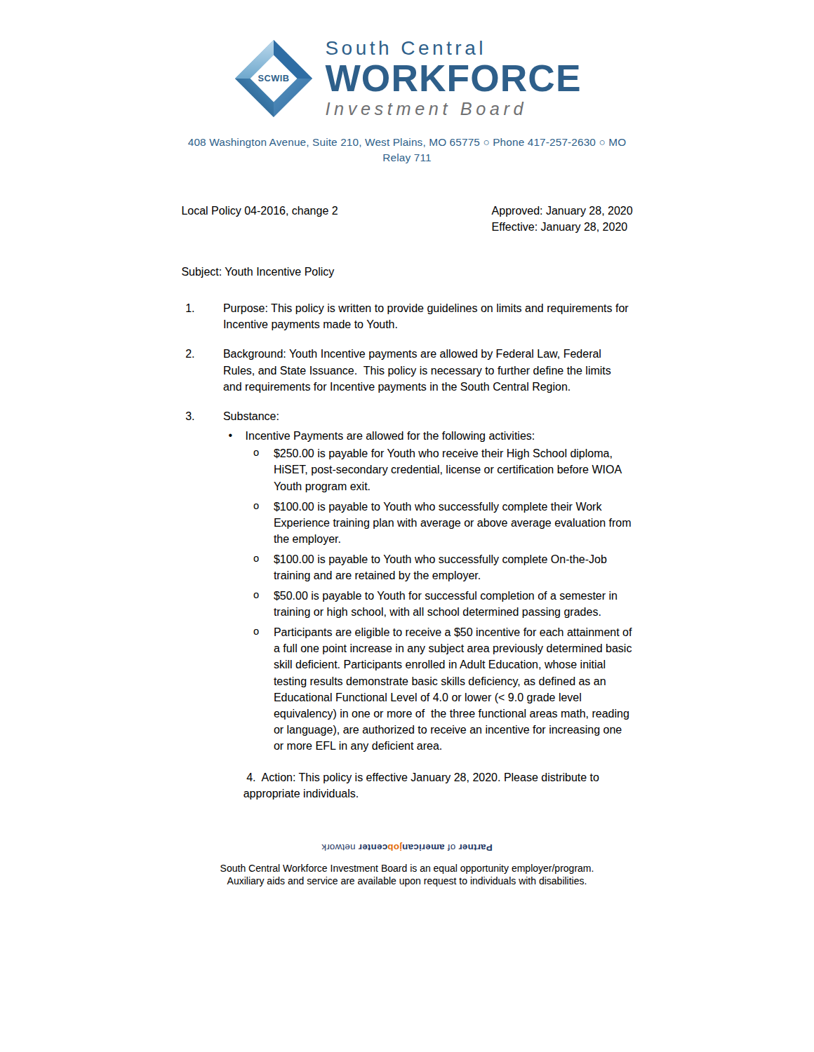SCWIB
South Central
WORKFORCE
Investment Board
408 Washington Avenue, Suite 210, West Plains, MO 65775 ○ Phone 417-257-2630 ○ MO Relay 711
Local Policy 04-2016, change 2
Approved: January 28, 2020
Effective: January 28, 2020
Subject: Youth Incentive Policy
1. Purpose: This policy is written to provide guidelines on limits and requirements for Incentive payments made to Youth.
2. Background: Youth Incentive payments are allowed by Federal Law, Federal Rules, and State Issuance. This policy is necessary to further define the limits and requirements for Incentive payments in the South Central Region.
3. Substance:
Incentive Payments are allowed for the following activities:
$250.00 is payable for Youth who receive their High School diploma, HiSET, post-secondary credential, license or certification before WIOA Youth program exit.
$100.00 is payable to Youth who successfully complete their Work Experience training plan with average or above average evaluation from the employer.
$100.00 is payable to Youth who successfully complete On-the-Job training and are retained by the employer.
$50.00 is payable to Youth for successful completion of a semester in training or high school, with all school determined passing grades.
Participants are eligible to receive a $50 incentive for each attainment of a full one point increase in any subject area previously determined basic skill deficient. Participants enrolled in Adult Education, whose initial testing results demonstrate basic skills deficiency, as defined as an Educational Functional Level of 4.0 or lower (< 9.0 grade level equivalency) in one or more of the three functional areas math, reading or language), are authorized to receive an incentive for increasing one or more EFL in any deficient area.
4. Action: This policy is effective January 28, 2020. Please distribute to appropriate individuals.
Partner of american job center network
South Central Workforce Investment Board is an equal opportunity employer/program.
Auxiliary aids and service are available upon request to individuals with disabilities.